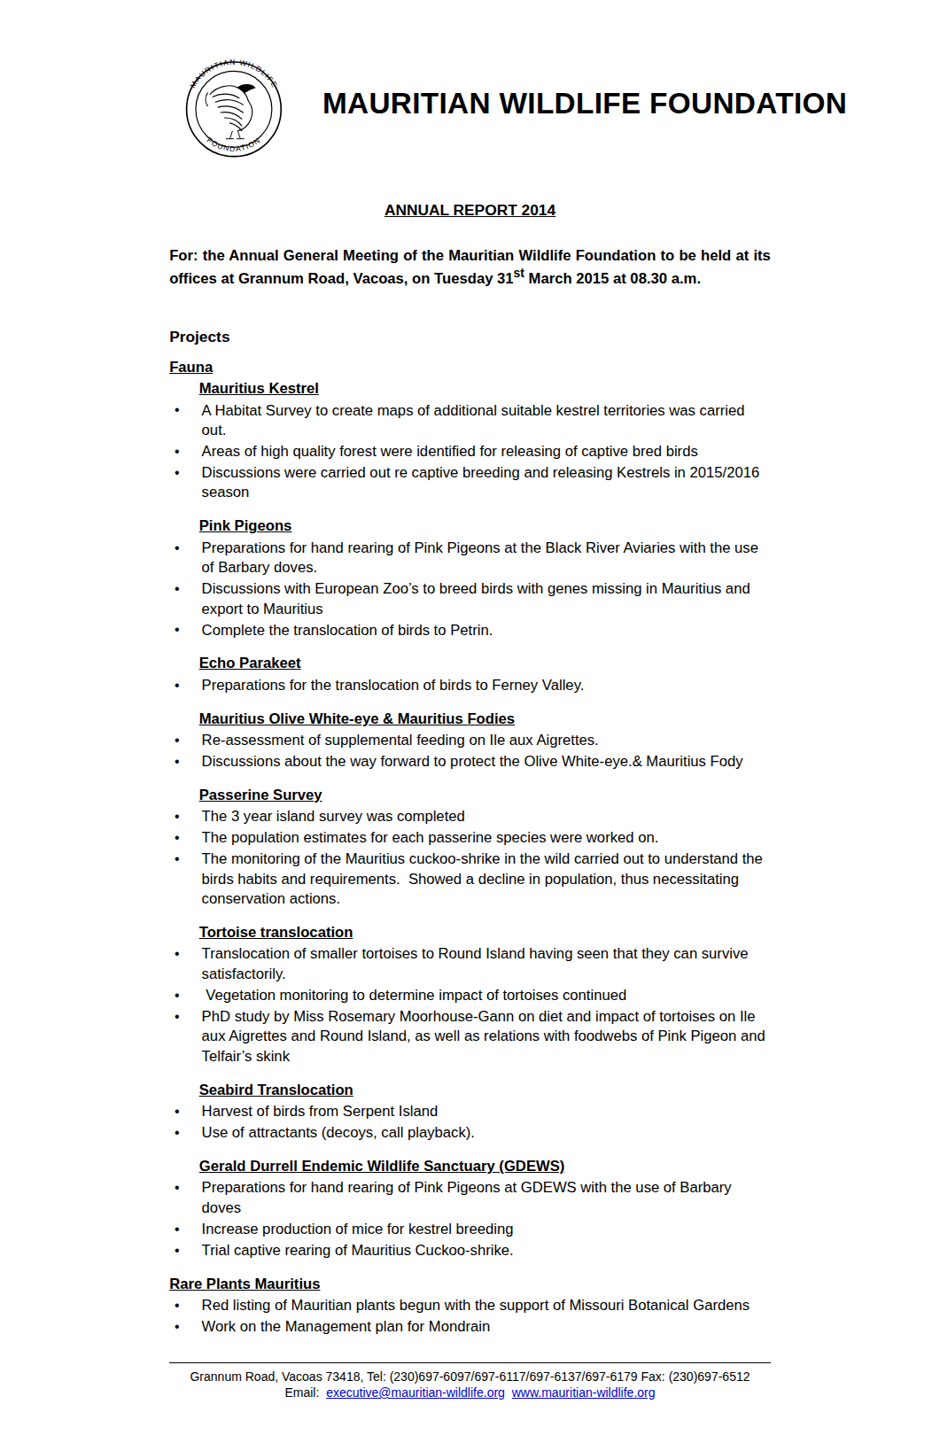MAURITIAN WILDLIFE FOUNDATION
MAURITIAN WILDLIFE FOUNDATION
ANNUAL REPORT 2014
For: the Annual General Meeting of the Mauritian Wildlife Foundation to be held at its offices at Grannum Road, Vacoas, on Tuesday 31st March 2015 at 08.30 a.m.
Projects
Fauna
Mauritius Kestrel
A Habitat Survey to create maps of additional suitable kestrel territories was carried out.
Areas of high quality forest were identified for releasing of captive bred birds
Discussions were carried out re captive breeding and releasing Kestrels in 2015/2016 season
Pink Pigeons
Preparations for hand rearing of Pink Pigeons at the Black River Aviaries with the use of Barbary doves.
Discussions with European Zoo’s to breed birds with genes missing in Mauritius and export to Mauritius
Complete the translocation of birds to Petrin.
Echo Parakeet
Preparations for the translocation of birds to Ferney Valley.
Mauritius Olive White-eye & Mauritius Fodies
Re-assessment of supplemental feeding on Ile aux Aigrettes.
Discussions about the way forward to protect the Olive White-eye.& Mauritius Fody
Passerine Survey
The 3 year island survey was completed
The population estimates for each passerine species were worked on.
The monitoring of the Mauritius cuckoo-shrike in the wild carried out to understand the birds habits and requirements. Showed a decline in population, thus necessitating conservation actions.
Tortoise translocation
Translocation of smaller tortoises to Round Island having seen that they can survive satisfactorily.
Vegetation monitoring to determine impact of tortoises continued
PhD study by Miss Rosemary Moorhouse-Gann on diet and impact of tortoises on Ile aux Aigrettes and Round Island, as well as relations with foodwebs of Pink Pigeon and Telfair’s skink
Seabird Translocation
Harvest of birds from Serpent Island
Use of attractants (decoys, call playback).
Gerald Durrell Endemic Wildlife Sanctuary (GDEWS)
Preparations for hand rearing of Pink Pigeons at GDEWS with the use of Barbary doves
Increase production of mice for kestrel breeding
Trial captive rearing of Mauritius Cuckoo-shrike.
Rare Plants Mauritius
Red listing of Mauritian plants begun with the support of Missouri Botanical Gardens
Work on the Management plan for Mondrain
Grannum Road, Vacoas 73418, Tel: (230)697-6097/697-6117/697-6137/697-6179 Fax: (230)697-6512 Email: executive@mauritian-wildlife.org www.mauritian-wildlife.org